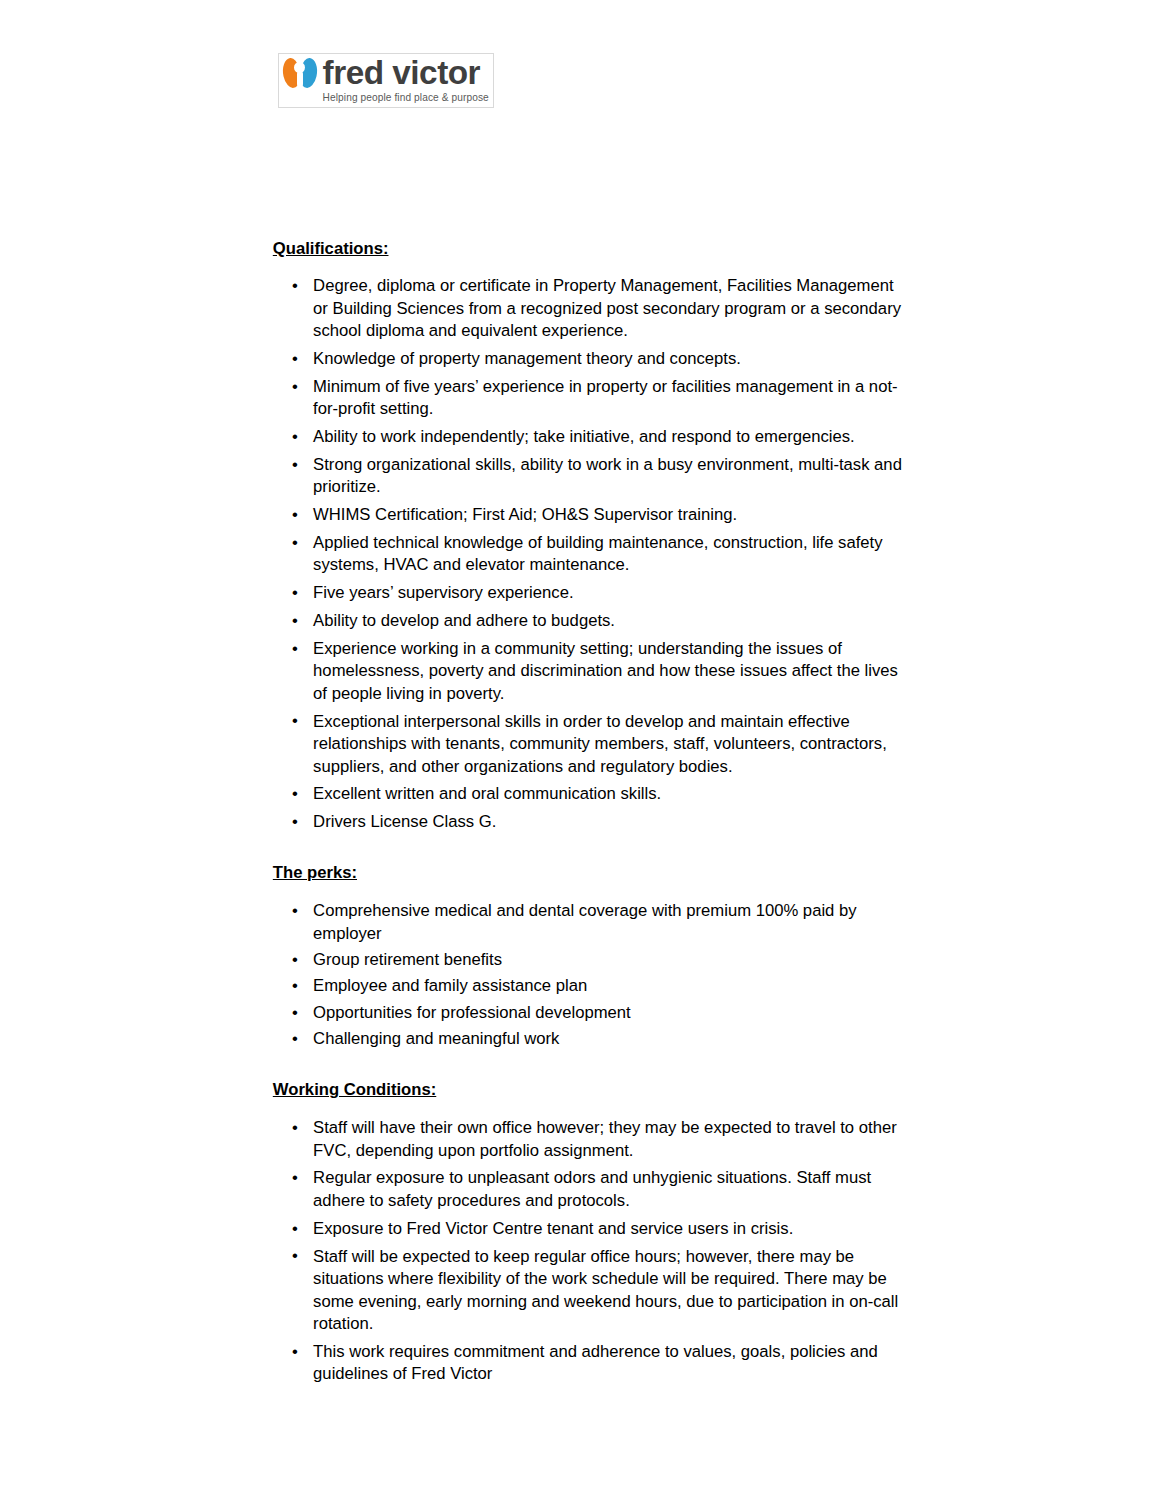fred victor
Helping people find place & purpose
Qualifications:
Degree, diploma or certificate in Property Management, Facilities Management or Building Sciences from a recognized post secondary program or a secondary school diploma and equivalent experience.
Knowledge of property management theory and concepts.
Minimum of five years’ experience in property or facilities management in a not-for-profit setting.
Ability to work independently; take initiative, and respond to emergencies.
Strong organizational skills, ability to work in a busy environment, multi-task and prioritize.
WHIMS Certification; First Aid; OH&S Supervisor training.
Applied technical knowledge of building maintenance, construction, life safety systems, HVAC and elevator maintenance.
Five years’ supervisory experience.
Ability to develop and adhere to budgets.
Experience working in a community setting; understanding the issues of homelessness, poverty and discrimination and how these issues affect the lives of people living in poverty.
Exceptional interpersonal skills in order to develop and maintain effective relationships with tenants, community members, staff, volunteers, contractors, suppliers, and other organizations and regulatory bodies.
Excellent written and oral communication skills.
Drivers License Class G.
The perks:
Comprehensive medical and dental coverage with premium 100% paid by employer
Group retirement benefits
Employee and family assistance plan
Opportunities for professional development
Challenging and meaningful work
Working Conditions:
Staff will have their own office however; they may be expected to travel to other FVC, depending upon portfolio assignment.
Regular exposure to unpleasant odors and unhygienic situations. Staff must adhere to safety procedures and protocols.
Exposure to Fred Victor Centre tenant and service users in crisis.
Staff will be expected to keep regular office hours; however, there may be situations where flexibility of the work schedule will be required. There may be some evening, early morning and weekend hours, due to participation in on-call rotation.
This work requires commitment and adherence to values, goals, policies and guidelines of Fred Victor